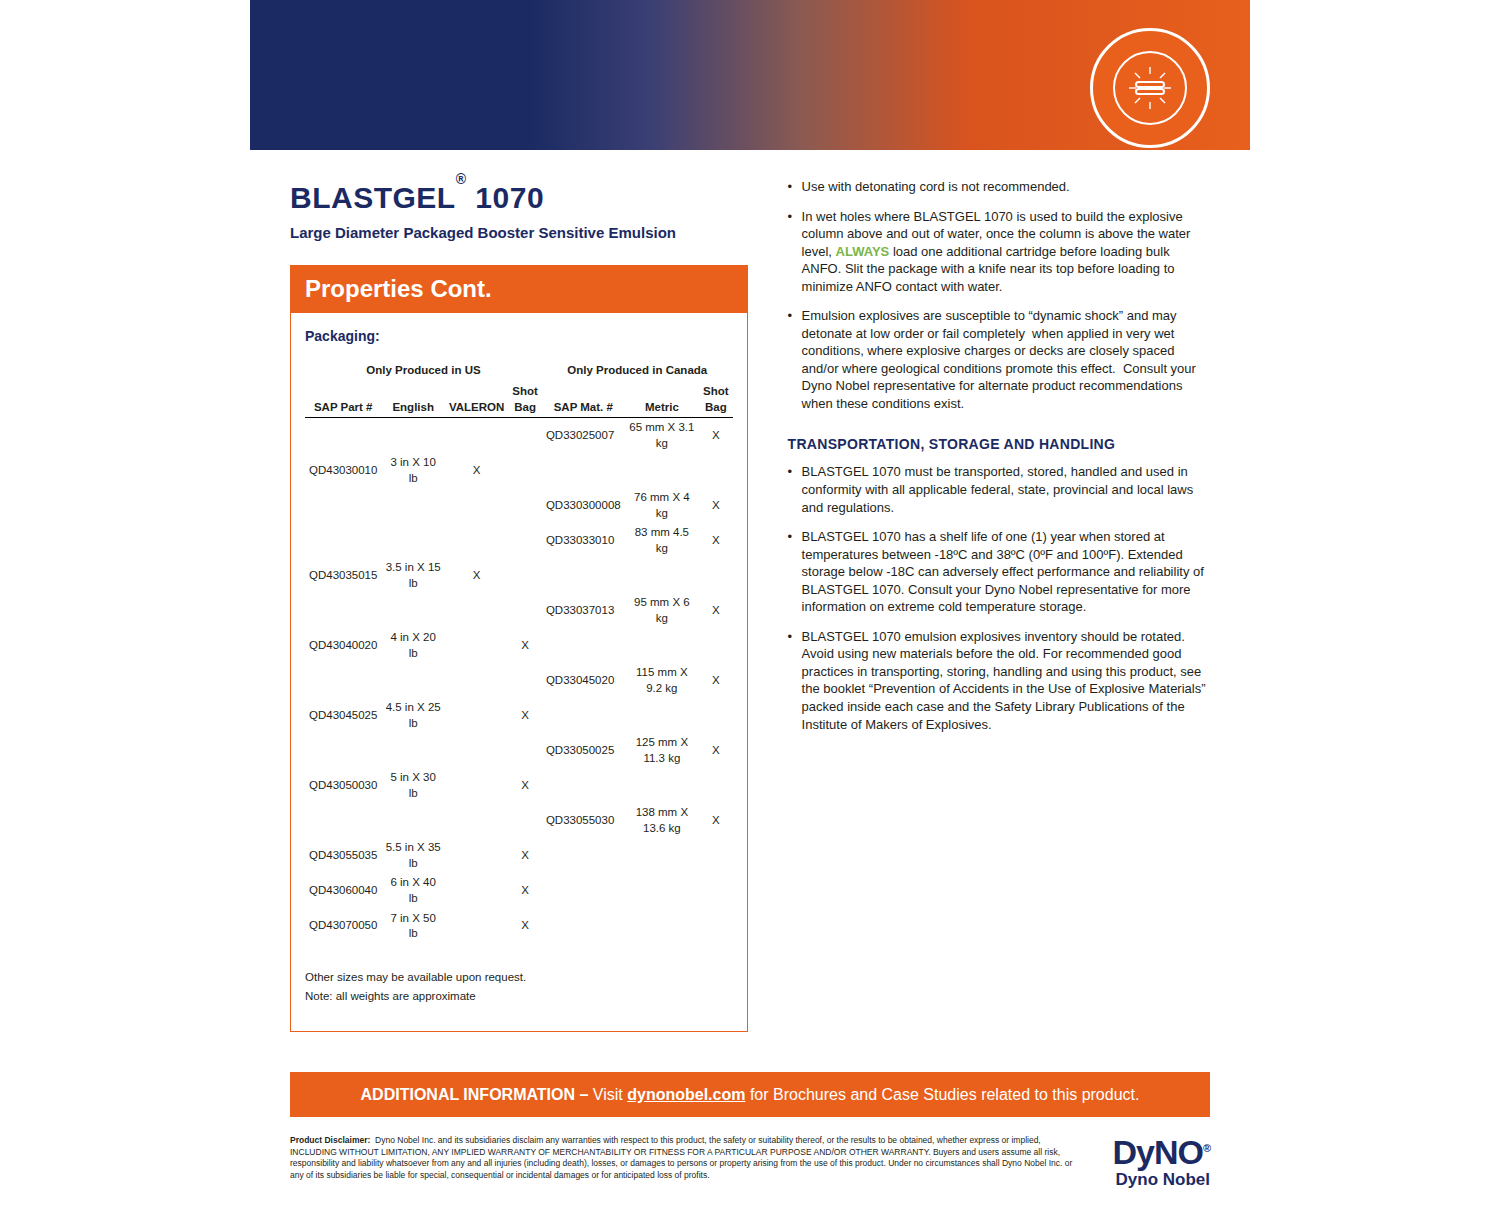BLASTGEL® 1070
Large Diameter Packaged Booster Sensitive Emulsion
Properties Cont.
Packaging:
| Only Produced in US | Only Produced in Canada |
| SAP Part # | English | VALERON | Shot Bag | SAP Mat. # | Metric | Shot Bag |
| | | | | QD33025007 | 65 mm X 3.1 kg | X |
| QD43030010 | 3 in X 10 lb | X | | | | |
| | | | | QD330300008 | 76 mm X 4 kg | X |
| | | | | QD33033010 | 83 mm 4.5 kg | X |
| QD43035015 | 3.5 in X 15 lb | X | | | | |
| | | | | QD33037013 | 95 mm X 6 kg | X |
| QD43040020 | 4 in X 20 lb | | X | | | |
| | | | | QD33045020 | 115 mm X 9.2 kg | X |
| QD43045025 | 4.5 in X 25 lb | | X | | | |
| | | | | QD33050025 | 125 mm X 11.3 kg | X |
| QD43050030 | 5 in X 30 lb | | X | | | |
| | | | | QD33055030 | 138 mm X 13.6 kg | X |
| QD43055035 | 5.5 in X 35 lb | | X | | | |
| QD43060040 | 6 in X 40 lb | | X | | | |
| QD43070050 | 7 in X 50 lb | | X | | | |
Other sizes may be available upon request.
Note: all weights are approximate
Use with detonating cord is not recommended.
In wet holes where BLASTGEL 1070 is used to build the explosive column above and out of water, once the column is above the water level, ALWAYS load one additional cartridge before loading bulk ANFO. Slit the package with a knife near its top before loading to minimize ANFO contact with water.
Emulsion explosives are susceptible to “dynamic shock” and may detonate at low order or fail completely when applied in very wet conditions, where explosive charges or decks are closely spaced and/or where geological conditions promote this effect. Consult your Dyno Nobel representative for alternate product recommendations when these conditions exist.
TRANSPORTATION, STORAGE AND HANDLING
BLASTGEL 1070 must be transported, stored, handled and used in conformity with all applicable federal, state, provincial and local laws and regulations.
BLASTGEL 1070 has a shelf life of one (1) year when stored at temperatures between -18ºC and 38ºC (0ºF and 100ºF). Extended storage below -18C can adversely effect performance and reliability of BLASTGEL 1070. Consult your Dyno Nobel representative for more information on extreme cold temperature storage.
BLASTGEL 1070 emulsion explosives inventory should be rotated. Avoid using new materials before the old. For recommended good practices in transporting, storing, handling and using this product, see the booklet “Prevention of Accidents in the Use of Explosive Materials” packed inside each case and the Safety Library Publications of the Institute of Makers of Explosives.
ADDITIONAL INFORMATION – Visit dynonobel.com for Brochures and Case Studies related to this product.
Product Disclaimer: Dyno Nobel Inc. and its subsidiaries disclaim any warranties with respect to this product, the safety or suitability thereof, or the results to be obtained, whether express or implied, INCLUDING WITHOUT LIMITATION, ANY IMPLIED WARRANTY OF MERCHANTABILITY OR FITNESS FOR A PARTICULAR PURPOSE AND/OR OTHER WARRANTY. Buyers and users assume all risk, responsibility and liability whatsoever from any and all injuries (including death), losses, or damages to persons or property arising from the use of this product. Under no circumstances shall Dyno Nobel Inc. or any of its subsidiaries be liable for special, consequential or incidental damages or for anticipated loss of profits.
DyNO®
Dyno Nobel